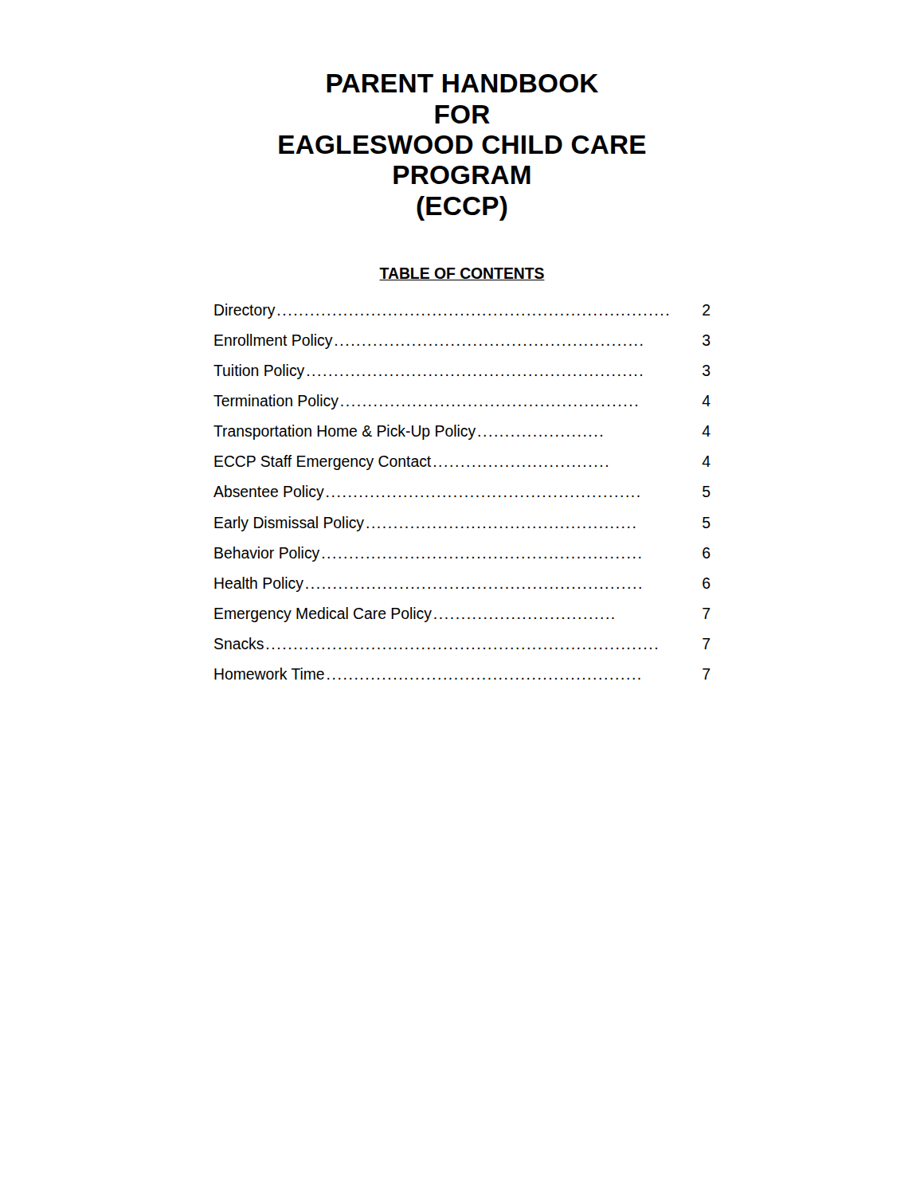PARENT HANDBOOK
FOR
EAGLESWOOD CHILD CARE PROGRAM
(ECCP)
TABLE OF CONTENTS
Directory....................................................................... 2
Enrollment Policy........................................................ 3
Tuition Policy............................................................. 3
Termination Policy...................................................... 4
Transportation Home & Pick-Up Policy....................... 4
ECCP Staff Emergency Contact................................ 4
Absentee Policy......................................................... 5
Early Dismissal Policy................................................. 5
Behavior Policy.......................................................... 6
Health Policy............................................................. 6
Emergency Medical Care Policy................................. 7
Snacks....................................................................... 7
Homework Time......................................................... 7